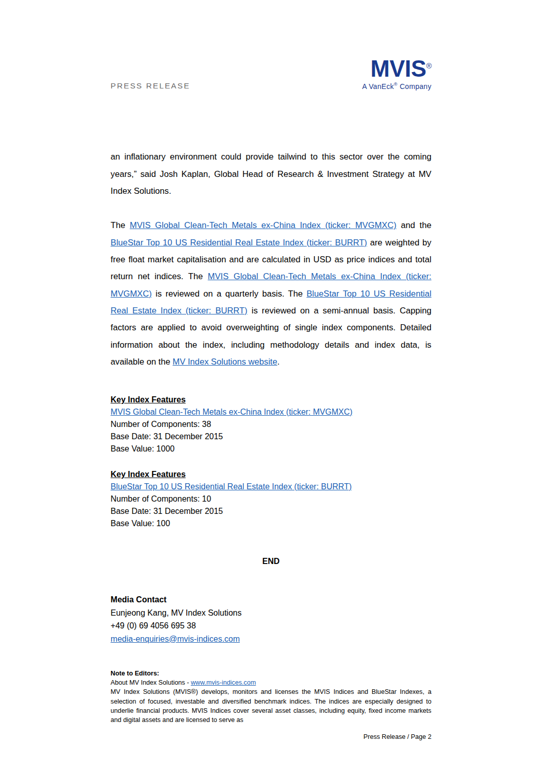PRESS RELEASE
MVIS®
A VanEck® Company
an inflationary environment could provide tailwind to this sector over the coming years,” said Josh Kaplan, Global Head of Research & Investment Strategy at MV Index Solutions.
The MVIS Global Clean-Tech Metals ex-China Index (ticker: MVGMXC) and the BlueStar Top 10 US Residential Real Estate Index (ticker: BURRT) are weighted by free float market capitalisation and are calculated in USD as price indices and total return net indices. The MVIS Global Clean-Tech Metals ex-China Index (ticker: MVGMXC) is reviewed on a quarterly basis. The BlueStar Top 10 US Residential Real Estate Index (ticker: BURRT) is reviewed on a semi-annual basis. Capping factors are applied to avoid overweighting of single index components. Detailed information about the index, including methodology details and index data, is available on the MV Index Solutions website.
Key Index Features
MVIS Global Clean-Tech Metals ex-China Index (ticker: MVGMXC)
Number of Components: 38
Base Date: 31 December 2015
Base Value: 1000
Key Index Features
BlueStar Top 10 US Residential Real Estate Index (ticker: BURRT)
Number of Components: 10
Base Date: 31 December 2015
Base Value: 100
END
Media Contact
Eunjeong Kang, MV Index Solutions
+49 (0) 69 4056 695 38
media-enquiries@mvis-indices.com
Note to Editors:
About MV Index Solutions - www.mvis-indices.com
MV Index Solutions (MVIS®) develops, monitors and licenses the MVIS Indices and BlueStar Indexes, a selection of focused, investable and diversified benchmark indices. The indices are especially designed to underlie financial products. MVIS Indices cover several asset classes, including equity, fixed income markets and digital assets and are licensed to serve as
Press Release / Page 2